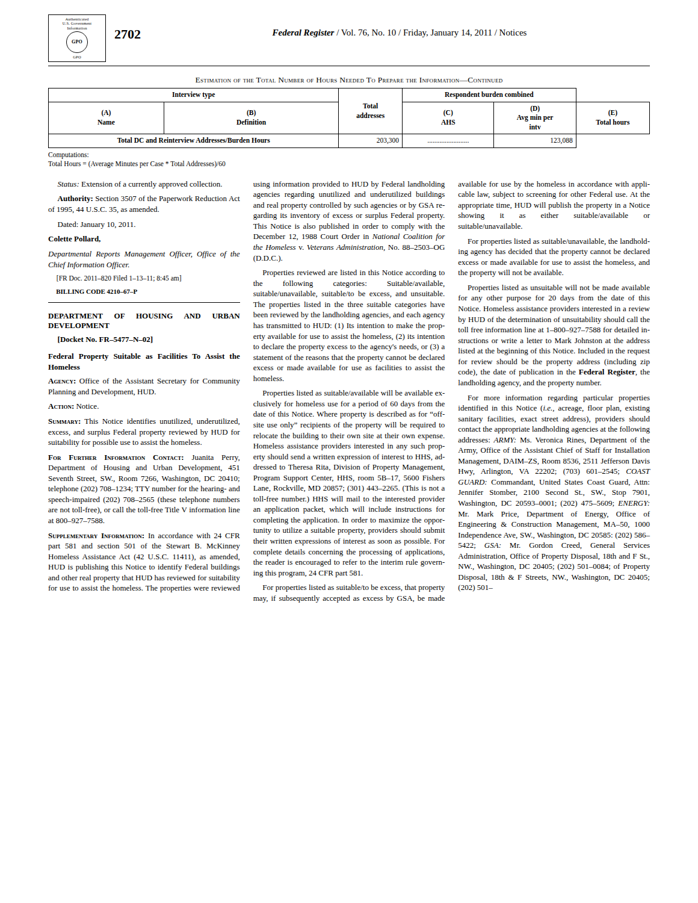Authenticated U.S. Government Information
GPO
2702
Federal Register / Vol. 76, No. 10 / Friday, January 14, 2011 / Notices
Estimation of the Total Number of Hours Needed To Prepare the Information—Continued
| Interview type | Total addresses | Respondent burden combined |
| --- | --- | --- |
| (A) Name | (B) Definition | (C) AHS | (D) Avg min per intv | (E) Total hours |
| Total DC and Reinterview Addresses/Burden Hours | 203,300 | ........................ | 123,088 |
Computations:
Total Hours = (Average Minutes per Case * Total Addresses)/60
Status: Extension of a currently approved collection.
Authority: Section 3507 of the Paperwork Reduction Act of 1995, 44 U.S.C. 35, as amended.
Dated: January 10, 2011.
Colette Pollard,
Departmental Reports Management Officer, Office of the Chief Information Officer.
[FR Doc. 2011–820 Filed 1–13–11; 8:45 am]
BILLING CODE 4210–67–P
DEPARTMENT OF HOUSING AND URBAN DEVELOPMENT
[Docket No. FR–5477–N–02]
Federal Property Suitable as Facilities To Assist the Homeless
Agency: Office of the Assistant Secretary for Community Planning and Development, HUD.
Action: Notice.
Summary: This Notice identifies unutilized, underutilized, excess, and surplus Federal property reviewed by HUD for suitability for possible use to assist the homeless.
For Further Information Contact: Juanita Perry, Department of Housing and Urban Development, 451 Seventh Street, SW., Room 7266, Washington, DC 20410; telephone (202) 708–1234; TTY number for the hearing- and speech-impaired (202) 708–2565 (these telephone numbers are not toll-free), or call the toll-free Title V information line at 800–927–7588.
Supplementary Information: In accordance with 24 CFR part 581 and section 501 of the Stewart B. McKinney Homeless Assistance Act (42 U.S.C. 11411), as amended, HUD is publishing this Notice to identify Federal buildings and other real property that HUD has reviewed for suitability for use to assist the homeless. The properties were reviewed using information provided to HUD by Federal landholding agencies regarding unutilized and underutilized buildings and real property controlled by such agencies or by GSA regarding its inventory of excess or surplus Federal property. This Notice is also published in order to comply with the December 12, 1988 Court Order in National Coalition for the Homeless v. Veterans Administration, No. 88–2503–OG (D.D.C.).
Properties reviewed are listed in this Notice according to the following categories: Suitable/available, suitable/unavailable, suitable/to be excess, and unsuitable. The properties listed in the three suitable categories have been reviewed by the landholding agencies, and each agency has transmitted to HUD: (1) Its intention to make the property available for use to assist the homeless, (2) its intention to declare the property excess to the agency's needs, or (3) a statement of the reasons that the property cannot be declared excess or made available for use as facilities to assist the homeless.
Properties listed as suitable/available will be available exclusively for homeless use for a period of 60 days from the date of this Notice. Where property is described as for “off-site use only” recipients of the property will be required to relocate the building to their own site at their own expense. Homeless assistance providers interested in any such property should send a written expression of interest to HHS, addressed to Theresa Rita, Division of Property Management, Program Support Center, HHS, room 5B–17, 5600 Fishers Lane, Rockville, MD 20857; (301) 443–2265. (This is not a toll-free number.) HHS will mail to the interested provider an application packet, which will include instructions for completing the application. In order to maximize the opportunity to utilize a suitable property, providers should submit their written expressions of interest as soon as possible. For complete details concerning the processing of applications, the reader is encouraged to refer to the interim rule governing this program, 24 CFR part 581.
For properties listed as suitable/to be excess, that property may, if subsequently accepted as excess by GSA, be made available for use by the homeless in accordance with applicable law, subject to screening for other Federal use. At the appropriate time, HUD will publish the property in a Notice showing it as either suitable/available or suitable/unavailable.
For properties listed as suitable/unavailable, the landholding agency has decided that the property cannot be declared excess or made available for use to assist the homeless, and the property will not be available.
Properties listed as unsuitable will not be made available for any other purpose for 20 days from the date of this Notice. Homeless assistance providers interested in a review by HUD of the determination of unsuitability should call the toll free information line at 1–800–927–7588 for detailed instructions or write a letter to Mark Johnston at the address listed at the beginning of this Notice. Included in the request for review should be the property address (including zip code), the date of publication in the Federal Register, the landholding agency, and the property number.
For more information regarding particular properties identified in this Notice (i.e., acreage, floor plan, existing sanitary facilities, exact street address), providers should contact the appropriate landholding agencies at the following addresses: ARMY: Ms. Veronica Rines, Department of the Army, Office of the Assistant Chief of Staff for Installation Management, DAIM–ZS, Room 8536, 2511 Jefferson Davis Hwy, Arlington, VA 22202; (703) 601–2545; COAST GUARD: Commandant, United States Coast Guard, Attn: Jennifer Stomber, 2100 Second St., SW., Stop 7901, Washington, DC 20593–0001; (202) 475–5609; ENERGY: Mr. Mark Price, Department of Energy, Office of Engineering & Construction Management, MA–50, 1000 Independence Ave, SW., Washington, DC 20585: (202) 586–5422; GSA: Mr. Gordon Creed, General Services Administration, Office of Property Disposal, 18th and F St., NW., Washington, DC 20405; (202) 501–0084; of Property Disposal, 18th & F Streets, NW., Washington, DC 20405; (202) 501–